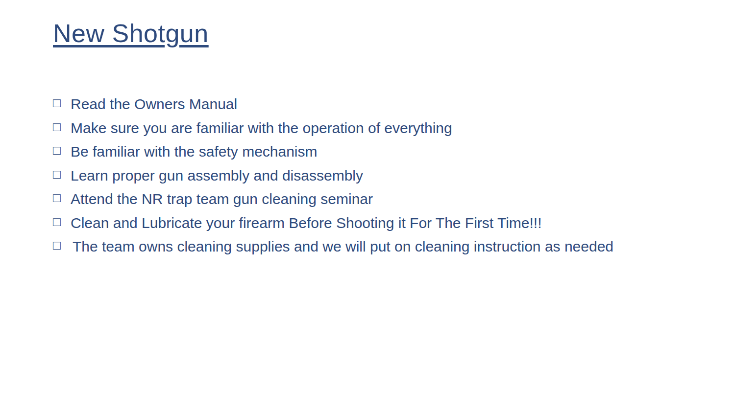New Shotgun
Read the Owners Manual
Make sure you are familiar with the operation of everything
Be familiar with the safety mechanism
Learn proper gun assembly and disassembly
Attend the NR trap team gun cleaning seminar
Clean and Lubricate your firearm Before Shooting it For The First Time!!!
The team owns cleaning supplies and we will put on cleaning instruction as needed